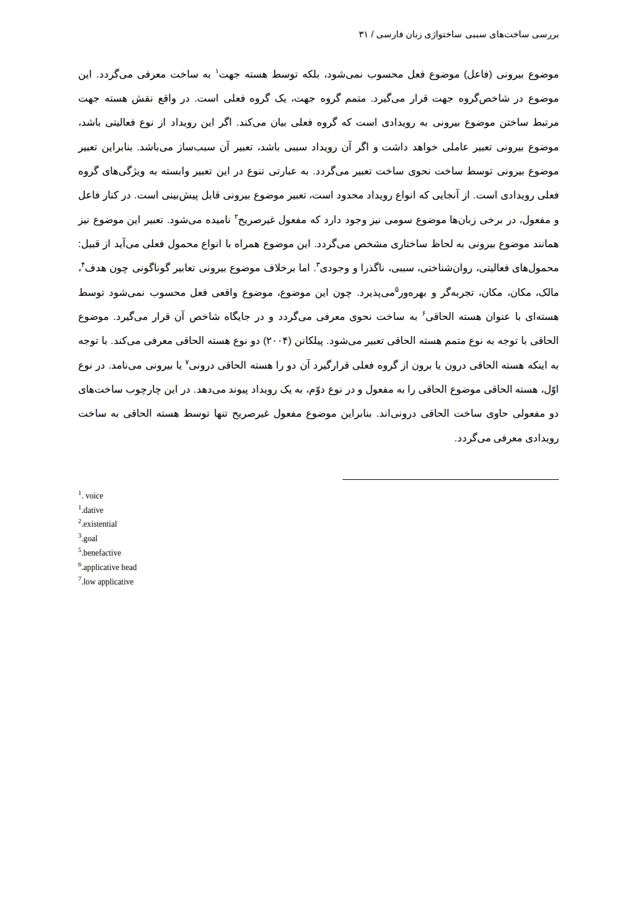بررسی ساخت‌های سببی ساختواژی زبان فارسی / ۳۱
موضوع بیرونی (فاعل) موضوع فعل محسوب نمی‌شود، بلکه توسط هسته جهت۱ به ساخت معرفی می‌گردد. این موضوع در شاخص‌گروه جهت قرار می‌گیرد. متمم گروه جهت، یک گروه فعلی است. در واقع نقش هسته جهت مرتبط ساختن موضوع بیرونی به رویدادی است که گروه فعلی بیان می‌کند. اگر این رویداد از نوع فعالیتی باشد، موضوع بیرونی تعبیر عاملی خواهد داشت و اگر آن رویداد سببی باشد، تعبیر آن سبب‌ساز می‌باشد. بنابراین تعبیر موضوع بیرونی توسط ساخت نحوی ساخت تعبیر می‌گردد. به عبارتی تنوع در این تعبیر وابسته به ویژگی‌های گروه فعلی رویدادی است. از آنجایی که انواع رویداد محدود است، تعبیر موضوع بیرونی قابل پیش‌بینی است. در کنار فاعل و مفعول، در برخی زبان‌ها موضوع سومی نیز وجود دارد که مفعول غیرصریح۲ نامیده می‌شود. تعبیر این موضوع نیز همانند موضوع بیرونی به لحاظ ساختاری مشخص می‌گردد. این موضوع همراه با انواع محمول فعلی می‌آید از قبیل: محمول‌های فعالیتی، روان‌شناختی، سببی، ناگذرا و وجودی۳. اما برخلاف موضوع بیرونی تعابیر گوناگونی چون هدف۴، مالک، مکان، مکان، تجربه‌گر و بهره‌ور۵می‌پذیرد. چون این موضوع، موضوع واقعی فعل محسوب نمی‌شود توسط هسته‌ای با عنوان هسته الحاقی۶ به ساخت نحوی معرفی می‌گردد و در جایگاه شاخص آن قرار می‌گیرد. موضوع الحاقی با توجه به نوع متمم هسته الحاقی تعبیر می‌شود. پیلکانن (۲۰۰۴) دو نوع هسته الحاقی معرفی می‌کند. با توجه به اینکه هسته الحاقی درون یا برون از گروه فعلی قرارگیرد آن دو را هسته الحاقی درونی۷ یا بیرونی می‌نامد. در نوع اوّل، هسته الحاقی موضوع الحاقی را به مفعول و در نوع دوّم، به یک رویداد پیوند می‌دهد. در این چارچوب ساخت‌های دو مفعولی حاوی ساخت الحاقی درونی‌اند. بنابراین موضوع مفعول غیرصریح تنها توسط هسته الحاقی به ساخت رویدادی معرفی می‌گردد.
1. voice
1.dative
2.existential
3.goal
5.benefactive
6.applicative head
7.low applicative